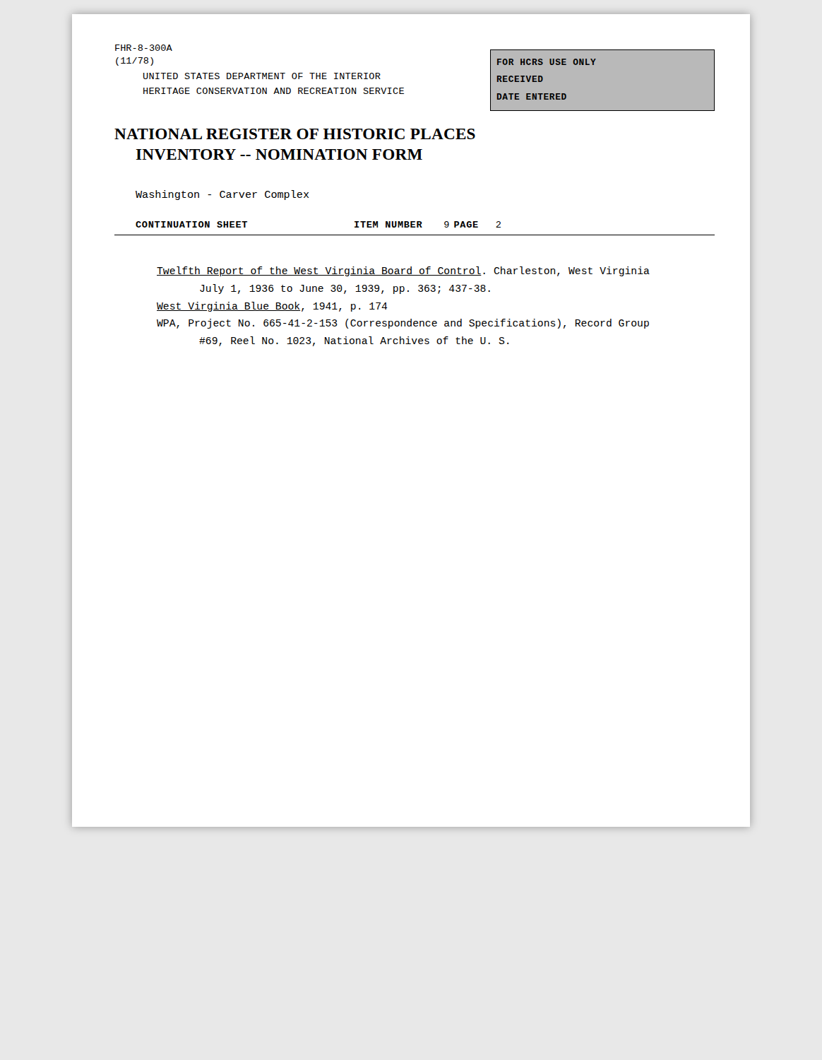FHR-8-300A
(11/78)
UNITED STATES DEPARTMENT OF THE INTERIOR
HERITAGE CONSERVATION AND RECREATION SERVICE
FOR HCRS USE ONLY
RECEIVED
DATE ENTERED
NATIONAL REGISTER OF HISTORIC PLACES INVENTORY -- NOMINATION FORM
Washington - Carver Complex
CONTINUATION SHEET ITEM NUMBER 9 PAGE 2
Twelfth Report of the West Virginia Board of Control. Charleston, West Virginia
July 1, 1936 to June 30, 1939, pp. 363; 437-38.
West Virginia Blue Book, 1941, p. 174
WPA, Project No. 665-41-2-153 (Correspondence and Specifications), Record Group
#69, Reel No. 1023, National Archives of the U. S.